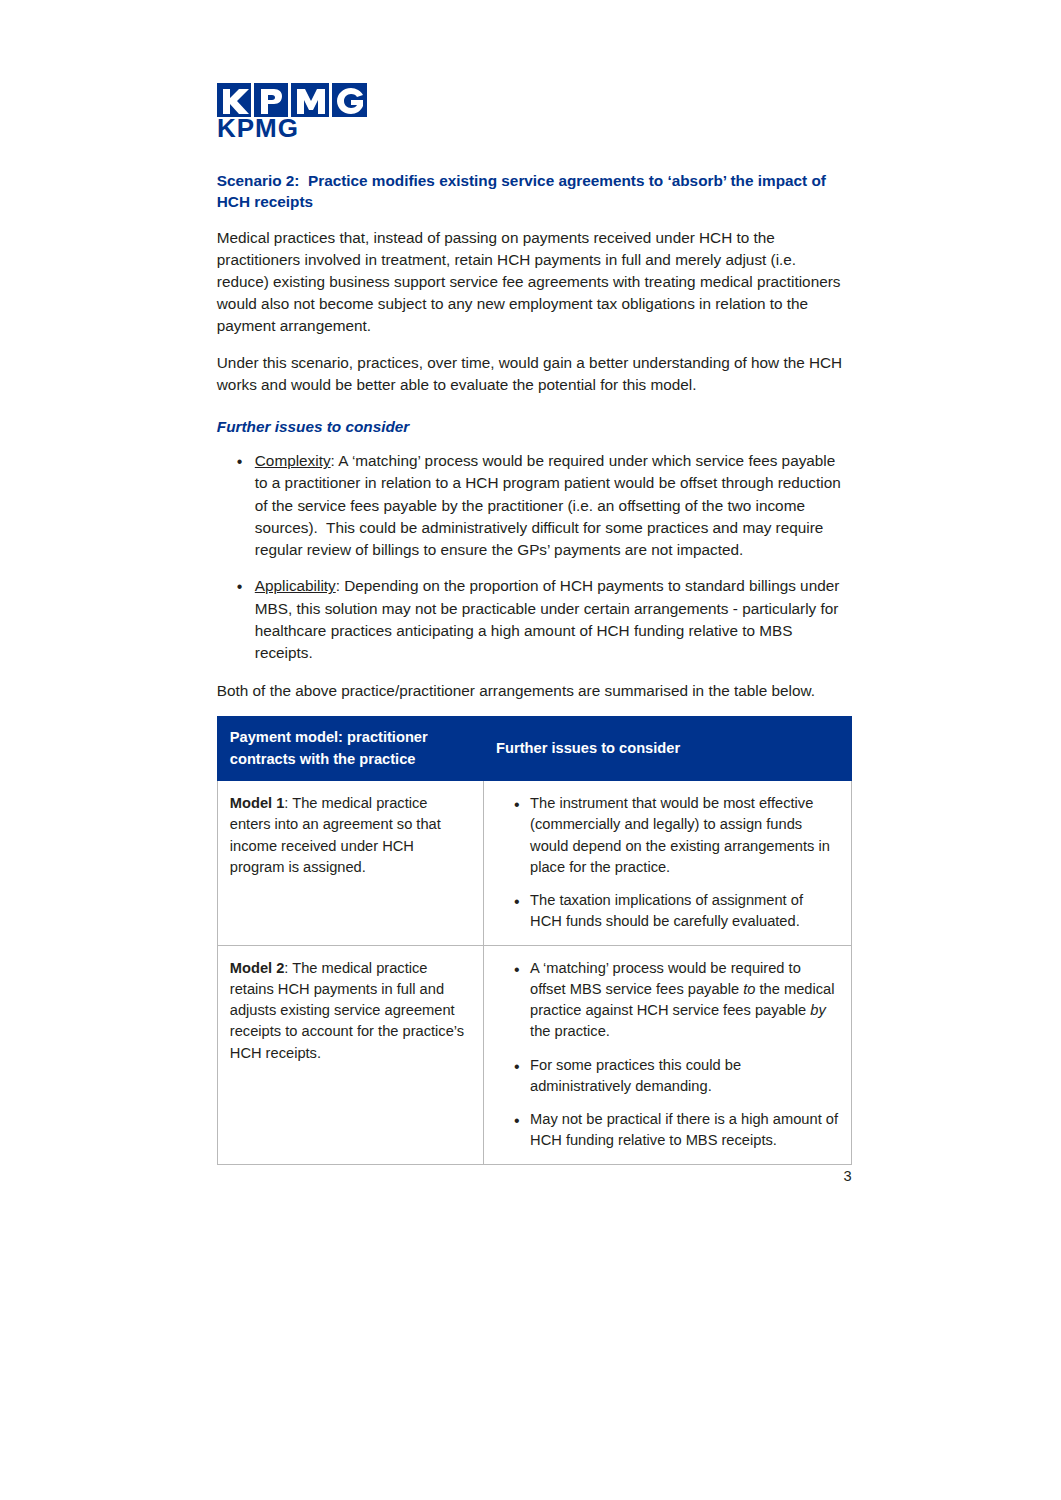KPMG
Scenario 2: Practice modifies existing service agreements to ‘absorb’ the impact of HCH receipts
Medical practices that, instead of passing on payments received under HCH to the practitioners involved in treatment, retain HCH payments in full and merely adjust (i.e. reduce) existing business support service fee agreements with treating medical practitioners would also not become subject to any new employment tax obligations in relation to the payment arrangement.
Under this scenario, practices, over time, would gain a better understanding of how the HCH works and would be better able to evaluate the potential for this model.
Further issues to consider
Complexity: A ‘matching’ process would be required under which service fees payable to a practitioner in relation to a HCH program patient would be offset through reduction of the service fees payable by the practitioner (i.e. an offsetting of the two income sources). This could be administratively difficult for some practices and may require regular review of billings to ensure the GPs’ payments are not impacted.
Applicability: Depending on the proportion of HCH payments to standard billings under MBS, this solution may not be practicable under certain arrangements - particularly for healthcare practices anticipating a high amount of HCH funding relative to MBS receipts.
Both of the above practice/practitioner arrangements are summarised in the table below.
| Payment model: practitioner contracts with the practice | Further issues to consider |
| --- | --- |
| Model 1 : The medical practice enters into an agreement so that income received under HCH program is assigned. | The instrument that would be most effective (commercially and legally) to assign funds would depend on the existing arrangements in place for the practice. The taxation implications of assignment of HCH funds should be carefully evaluated. |
| Model 2 : The medical practice retains HCH payments in full and adjusts existing service agreement receipts to account for the practice’s HCH receipts. | A ‘matching’ process would be required to offset MBS service fees payable to the medical practice against HCH service fees payable by the practice. For some practices this could be administratively demanding. May not be practical if there is a high amount of HCH funding relative to MBS receipts. |
3